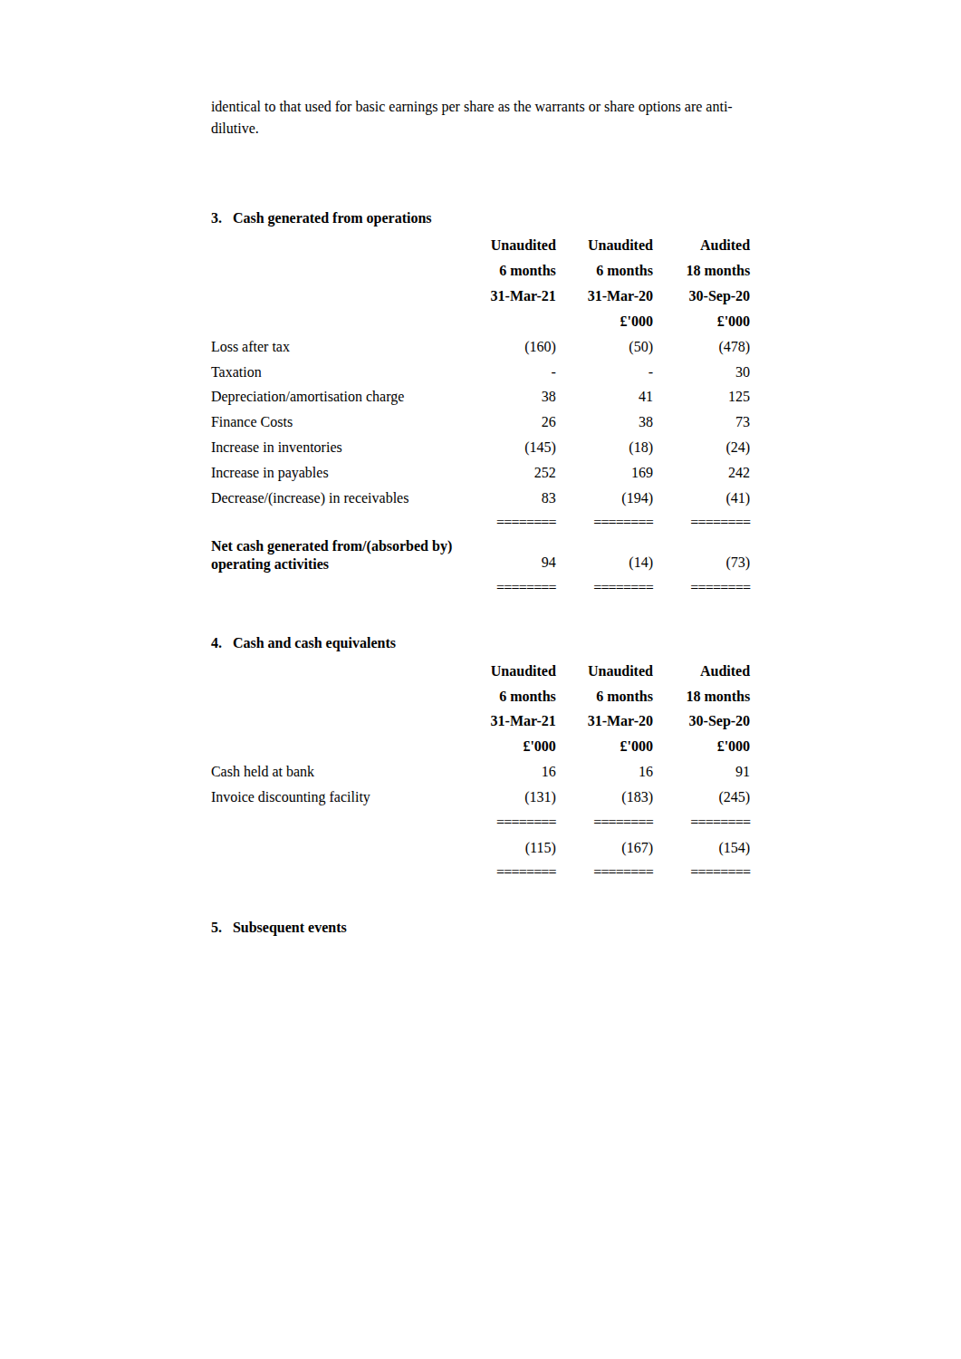identical to that used for basic earnings per share as the warrants or share options are anti-dilutive.
3. Cash generated from operations
| | Unaudited | Unaudited | Audited |
| | 6 months | 6 months | 18 months |
| | 31-Mar-21 | 31-Mar-20 | 30-Sep-20 |
| | | £'000 | £'000 |
| Loss after tax | (160) | (50) | (478) |
| Taxation | - | - | 30 |
| Depreciation/amortisation charge | 38 | 41 | 125 |
| Finance Costs | 26 | 38 | 73 |
| Increase in inventories | (145) | (18) | (24) |
| Increase in payables | 252 | 169 | 242 |
| Decrease/(increase) in receivables | 83 | (194) | (41) |
| | ======== | ======== | ======== |
| Net cash generated from/(absorbed by) operating activities | 94 | (14) | (73) |
| | ======== | ======== | ======== |
4. Cash and cash equivalents
| | Unaudited | Unaudited | Audited |
| | 6 months | 6 months | 18 months |
| | 31-Mar-21 | 31-Mar-20 | 30-Sep-20 |
| | £'000 | £'000 | £'000 |
| Cash held at bank | 16 | 16 | 91 |
| Invoice discounting facility | (131) | (183) | (245) |
| | ======== | ======== | ======== |
| | (115) | (167) | (154) |
| | ======== | ======== | ======== |
5. Subsequent events